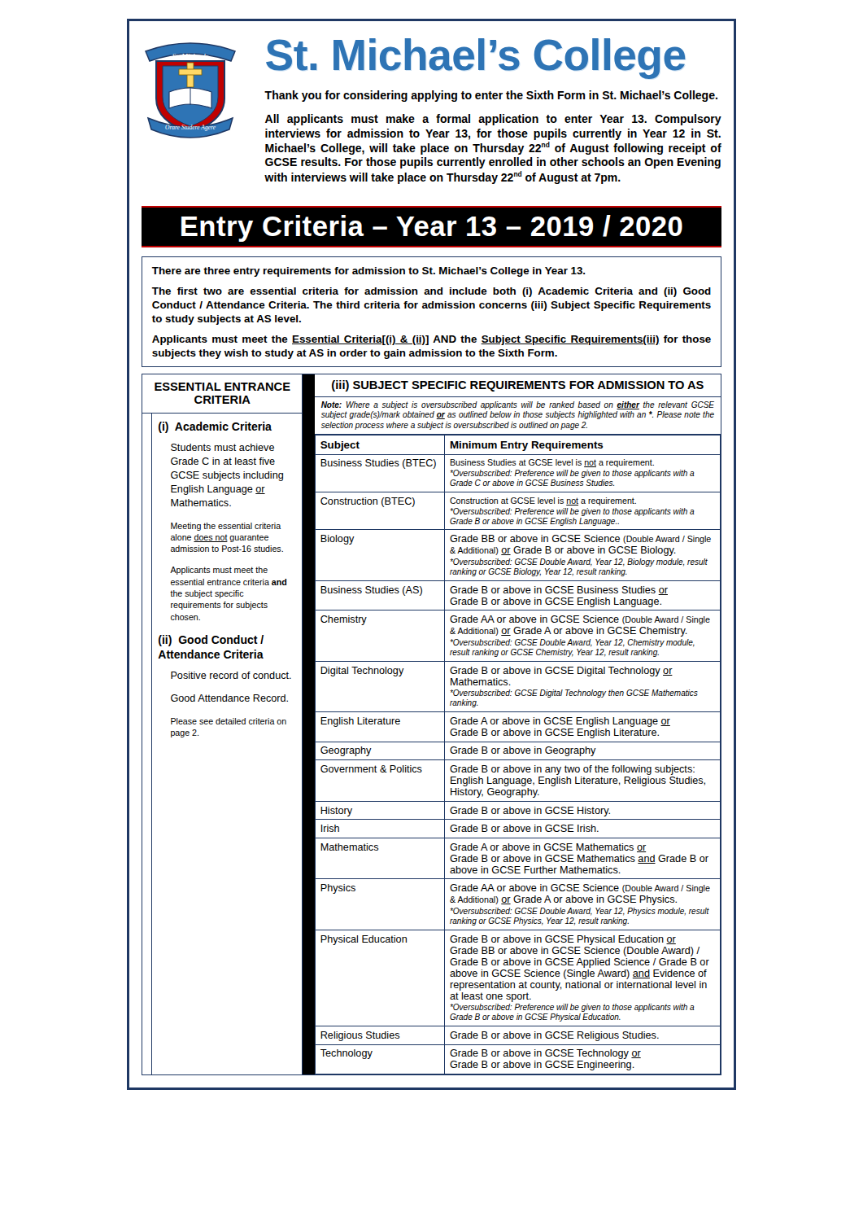St. Michaels Orare Studere Agere
St. Michael’s College
Thank you for considering applying to enter the Sixth Form in St. Michael’s College.
All applicants must make a formal application to enter Year 13. Compulsory interviews for admission to Year 13, for those pupils currently in Year 12 in St. Michael’s College, will take place on Thursday 22nd of August following receipt of GCSE results. For those pupils currently enrolled in other schools an Open Evening with interviews will take place on Thursday 22nd of August at 7pm.
Entry Criteria – Year 13 – 2019 / 2020
There are three entry requirements for admission to St. Michael’s College in Year 13.
The first two are essential criteria for admission and include both (i) Academic Criteria and (ii) Good Conduct / Attendance Criteria. The third criteria for admission concerns (iii) Subject Specific Requirements to study subjects at AS level.
Applicants must meet the Essential Criteria[(i) & (ii)] AND the Subject Specific Requirements(iii) for those subjects they wish to study at AS in order to gain admission to the Sixth Form.
ESSENTIAL ENTRANCE CRITERIA
(i) Academic Criteria
Students must achieve Grade C in at least five GCSE subjects including English Language or Mathematics.
Meeting the essential criteria alone does not guarantee admission to Post-16 studies.
Applicants must meet the essential entrance criteria and the subject specific requirements for subjects chosen.
(ii) Good Conduct / Attendance Criteria
Positive record of conduct.
Good Attendance Record.
Please see detailed criteria on page 2.
(iii) SUBJECT SPECIFIC REQUIREMENTS FOR ADMISSION TO AS
Note: Where a subject is oversubscribed applicants will be ranked based on either the relevant GCSE subject grade(s)/mark obtained or as outlined below in those subjects highlighted with an *. Please note the selection process where a subject is oversubscribed is outlined on page 2.
| Subject | Minimum Entry Requirements |
| --- | --- |
| Business Studies (BTEC) | Business Studies at GCSE level is not a requirement. *Oversubscribed: Preference will be given to those applicants with a Grade C or above in GCSE Business Studies. |
| Construction (BTEC) | Construction at GCSE level is not a requirement. *Oversubscribed: Preference will be given to those applicants with a Grade B or above in GCSE English Language.. |
| Biology | Grade BB or above in GCSE Science (Double Award / Single & Additional) or Grade B or above in GCSE Biology. *Oversubscribed: GCSE Double Award, Year 12, Biology module, result ranking or GCSE Biology, Year 12, result ranking. |
| Business Studies (AS) | Grade B or above in GCSE Business Studies or Grade B or above in GCSE English Language. |
| Chemistry | Grade AA or above in GCSE Science (Double Award / Single & Additional) or Grade A or above in GCSE Chemistry. *Oversubscribed: GCSE Double Award, Year 12, Chemistry module, result ranking or GCSE Chemistry, Year 12, result ranking. |
| Digital Technology | Grade B or above in GCSE Digital Technology or Mathematics. *Oversubscribed: GCSE Digital Technology then GCSE Mathematics ranking. |
| English Literature | Grade A or above in GCSE English Language or Grade B or above in GCSE English Literature. |
| Geography | Grade B or above in Geography |
| Government & Politics | Grade B or above in any two of the following subjects: English Language, English Literature, Religious Studies, History, Geography. |
| History | Grade B or above in GCSE History. |
| Irish | Grade B or above in GCSE Irish. |
| Mathematics | Grade A or above in GCSE Mathematics or Grade B or above in GCSE Mathematics and Grade B or above in GCSE Further Mathematics. |
| Physics | Grade AA or above in GCSE Science (Double Award / Single & Additional) or Grade A or above in GCSE Physics. *Oversubscribed: GCSE Double Award, Year 12, Physics module, result ranking or GCSE Physics, Year 12, result ranking. |
| Physical Education | Grade B or above in GCSE Physical Education or Grade BB or above in GCSE Science (Double Award) / Grade B or above in GCSE Applied Science / Grade B or above in GCSE Science (Single Award) and Evidence of representation at county, national or international level in at least one sport. *Oversubscribed: Preference will be given to those applicants with a Grade B or above in GCSE Physical Education. |
| Religious Studies | Grade B or above in GCSE Religious Studies. |
| Technology | Grade B or above in GCSE Technology or Grade B or above in GCSE Engineering. |